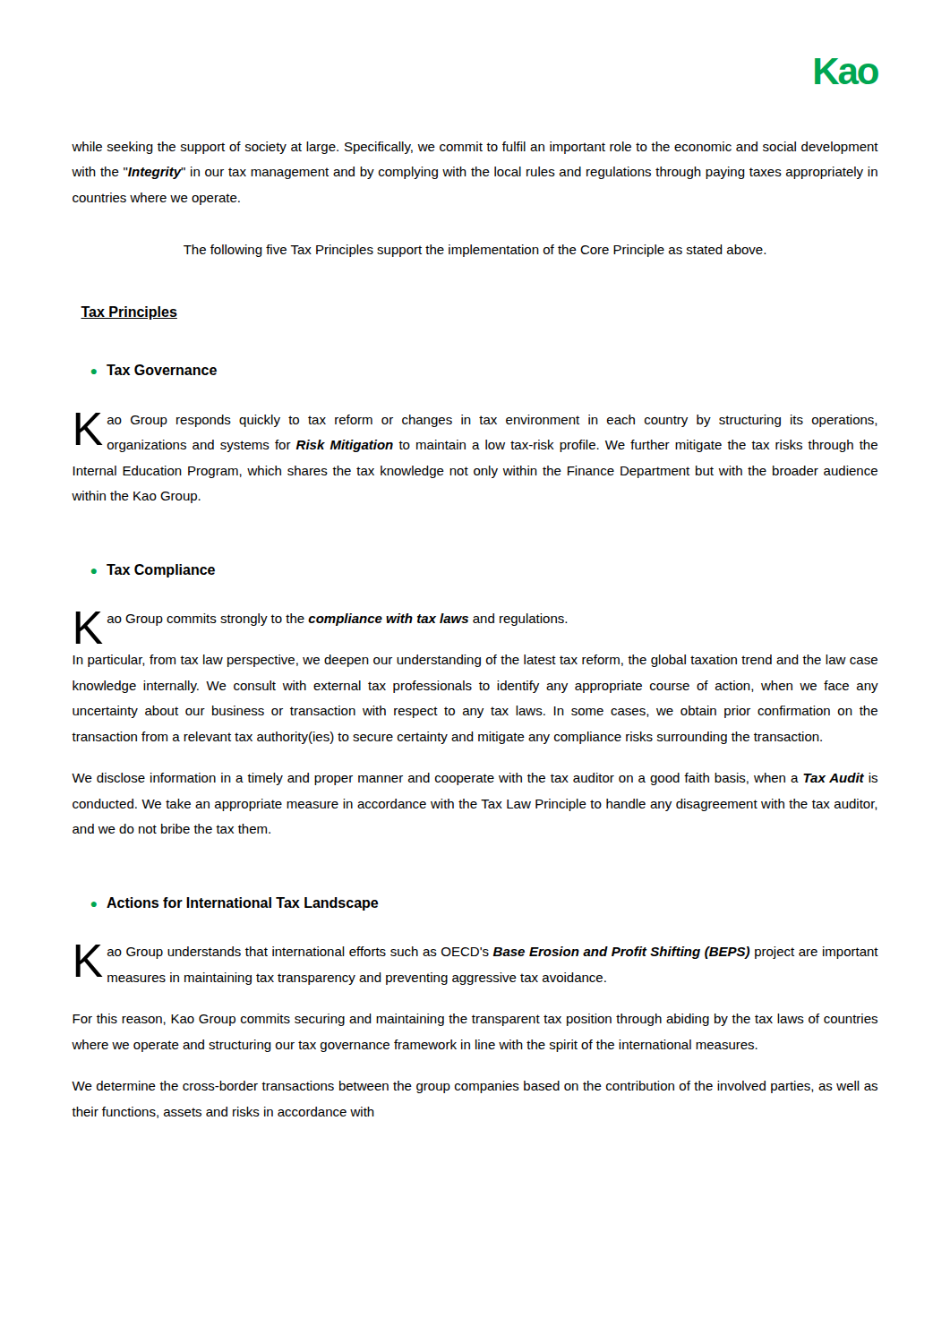Kao
while seeking the support of society at large. Specifically, we commit to fulfil an important role to the economic and social development with the "Integrity" in our tax management and by complying with the local rules and regulations through paying taxes appropriately in countries where we operate.
The following five Tax Principles support the implementation of the Core Principle as stated above.
Tax Principles
Tax Governance
K
ao Group responds quickly to tax reform or changes in tax environment in each country by structuring its operations, organizations and systems for Risk Mitigation to maintain a low tax-risk profile. We further mitigate the tax risks through the Internal Education Program, which shares the tax knowledge not only within the Finance Department but with the broader audience within the Kao Group.
Tax Compliance
K
ao Group commits strongly to the compliance with tax laws and regulations.
In particular, from tax law perspective, we deepen our understanding of the latest tax reform, the global taxation trend and the law case knowledge internally. We consult with external tax professionals to identify any appropriate course of action, when we face any uncertainty about our business or transaction with respect to any tax laws. In some cases, we obtain prior confirmation on the transaction from a relevant tax authority(ies) to secure certainty and mitigate any compliance risks surrounding the transaction.
We disclose information in a timely and proper manner and cooperate with the tax auditor on a good faith basis, when a Tax Audit is conducted. We take an appropriate measure in accordance with the Tax Law Principle to handle any disagreement with the tax auditor, and we do not bribe the tax them.
Actions for International Tax Landscape
K
ao Group understands that international efforts such as OECD's Base Erosion and Profit Shifting (BEPS) project are important measures in maintaining tax transparency and preventing aggressive tax avoidance.
For this reason, Kao Group commits securing and maintaining the transparent tax position through abiding by the tax laws of countries where we operate and structuring our tax governance framework in line with the spirit of the international measures.
We determine the cross-border transactions between the group companies based on the contribution of the involved parties, as well as their functions, assets and risks in accordance with